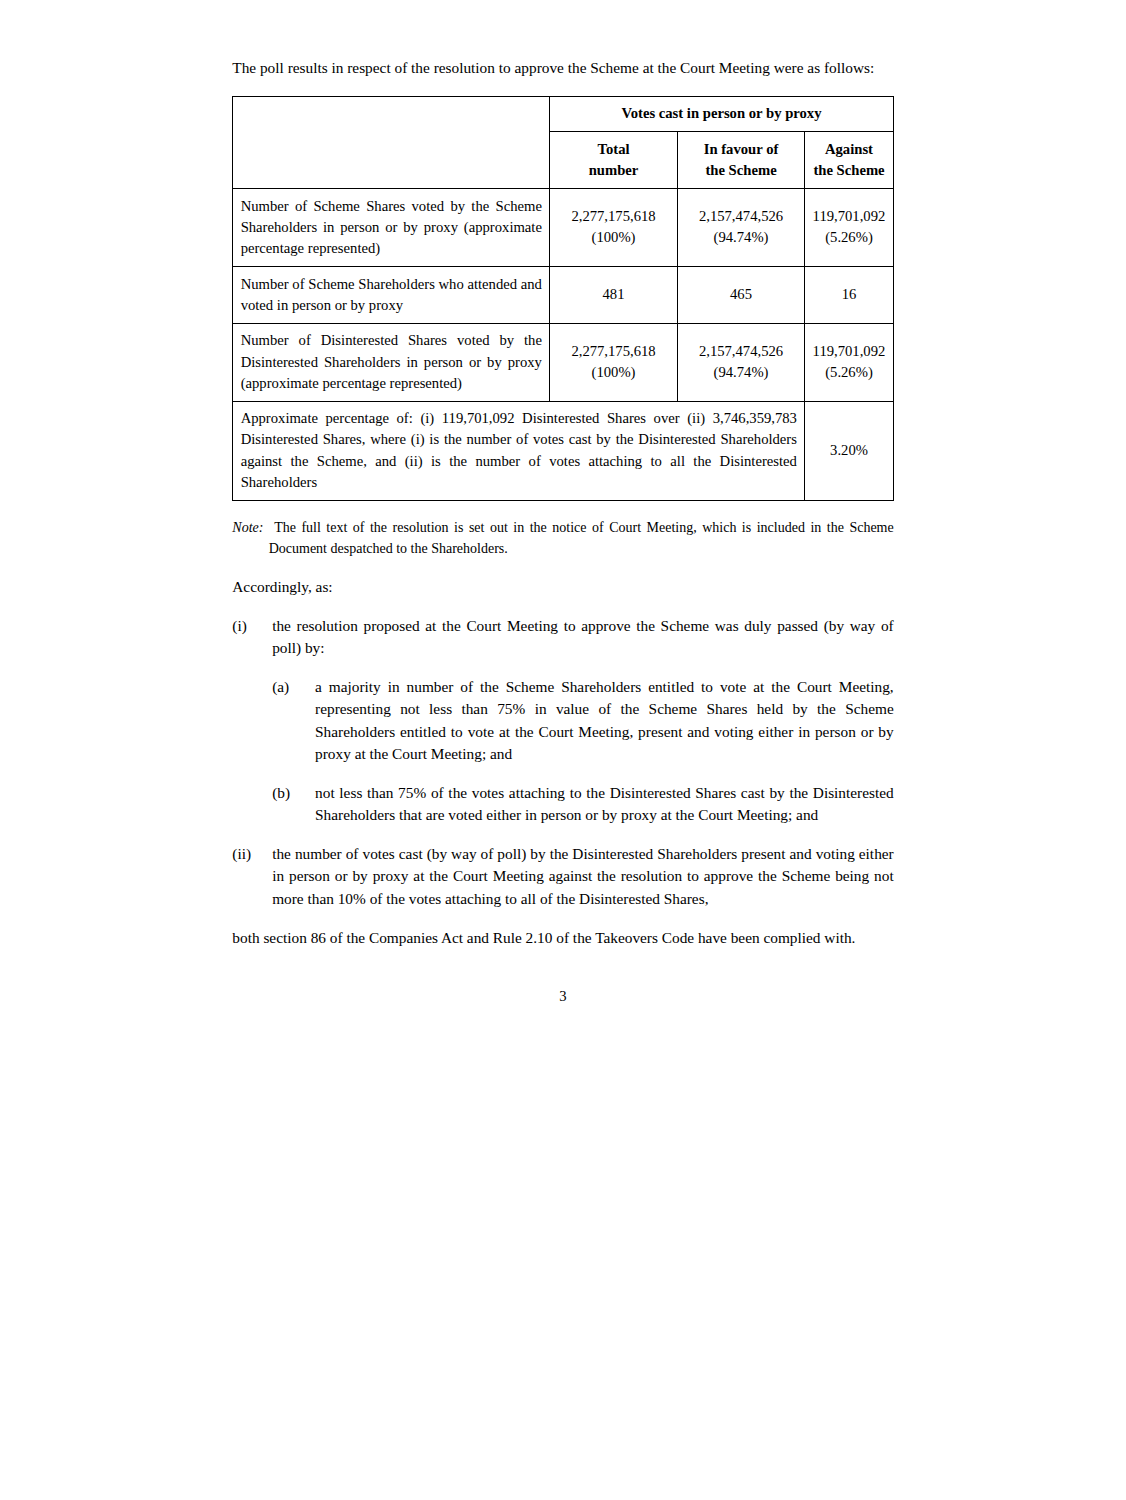The poll results in respect of the resolution to approve the Scheme at the Court Meeting were as follows:
| | Votes cast in person or by proxy |
| --- | --- |
| Total number | In favour of the Scheme | Against the Scheme |
| Number of Scheme Shares voted by the Scheme Shareholders in person or by proxy (approximate percentage represented) | 2,277,175,618 (100%) | 2,157,474,526 (94.74%) | 119,701,092 (5.26%) |
| Number of Scheme Shareholders who attended and voted in person or by proxy | 481 | 465 | 16 |
| Number of Disinterested Shares voted by the Disinterested Shareholders in person or by proxy (approximate percentage represented) | 2,277,175,618 (100%) | 2,157,474,526 (94.74%) | 119,701,092 (5.26%) |
| Approximate percentage of: (i) 119,701,092 Disinterested Shares over (ii) 3,746,359,783 Disinterested Shares, where (i) is the number of votes cast by the Disinterested Shareholders against the Scheme, and (ii) is the number of votes attaching to all the Disinterested Shareholders | 3.20% |
Note: The full text of the resolution is set out in the notice of Court Meeting, which is included in the Scheme Document despatched to the Shareholders.
Accordingly, as:
(i) the resolution proposed at the Court Meeting to approve the Scheme was duly passed (by way of poll) by:
(a) a majority in number of the Scheme Shareholders entitled to vote at the Court Meeting, representing not less than 75% in value of the Scheme Shares held by the Scheme Shareholders entitled to vote at the Court Meeting, present and voting either in person or by proxy at the Court Meeting; and
(b) not less than 75% of the votes attaching to the Disinterested Shares cast by the Disinterested Shareholders that are voted either in person or by proxy at the Court Meeting; and
(ii) the number of votes cast (by way of poll) by the Disinterested Shareholders present and voting either in person or by proxy at the Court Meeting against the resolution to approve the Scheme being not more than 10% of the votes attaching to all of the Disinterested Shares,
both section 86 of the Companies Act and Rule 2.10 of the Takeovers Code have been complied with.
3